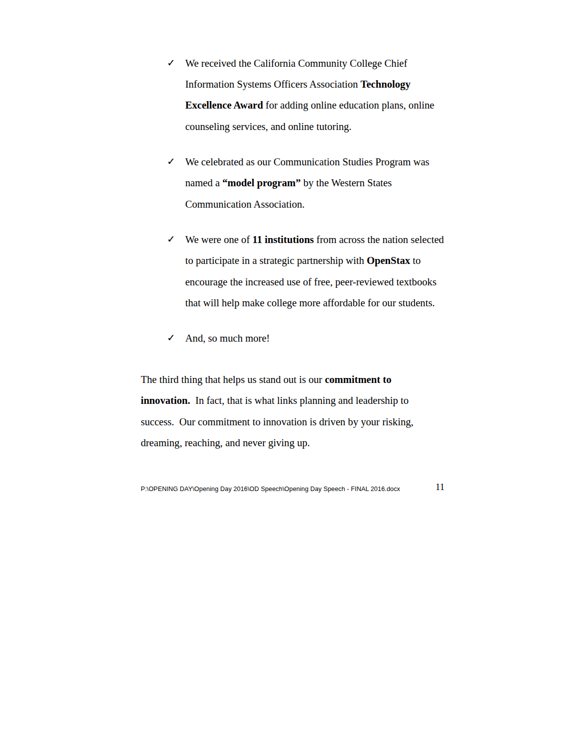We received the California Community College Chief Information Systems Officers Association Technology Excellence Award for adding online education plans, online counseling services, and online tutoring.
We celebrated as our Communication Studies Program was named a “model program” by the Western States Communication Association.
We were one of 11 institutions from across the nation selected to participate in a strategic partnership with OpenStax to encourage the increased use of free, peer-reviewed textbooks that will help make college more affordable for our students.
And, so much more!
The third thing that helps us stand out is our commitment to innovation. In fact, that is what links planning and leadership to success. Our commitment to innovation is driven by your risking, dreaming, reaching, and never giving up.
P:\OPENING DAY\Opening Day 2016\OD Speech\Opening Day Speech - FINAL 2016.docx
11